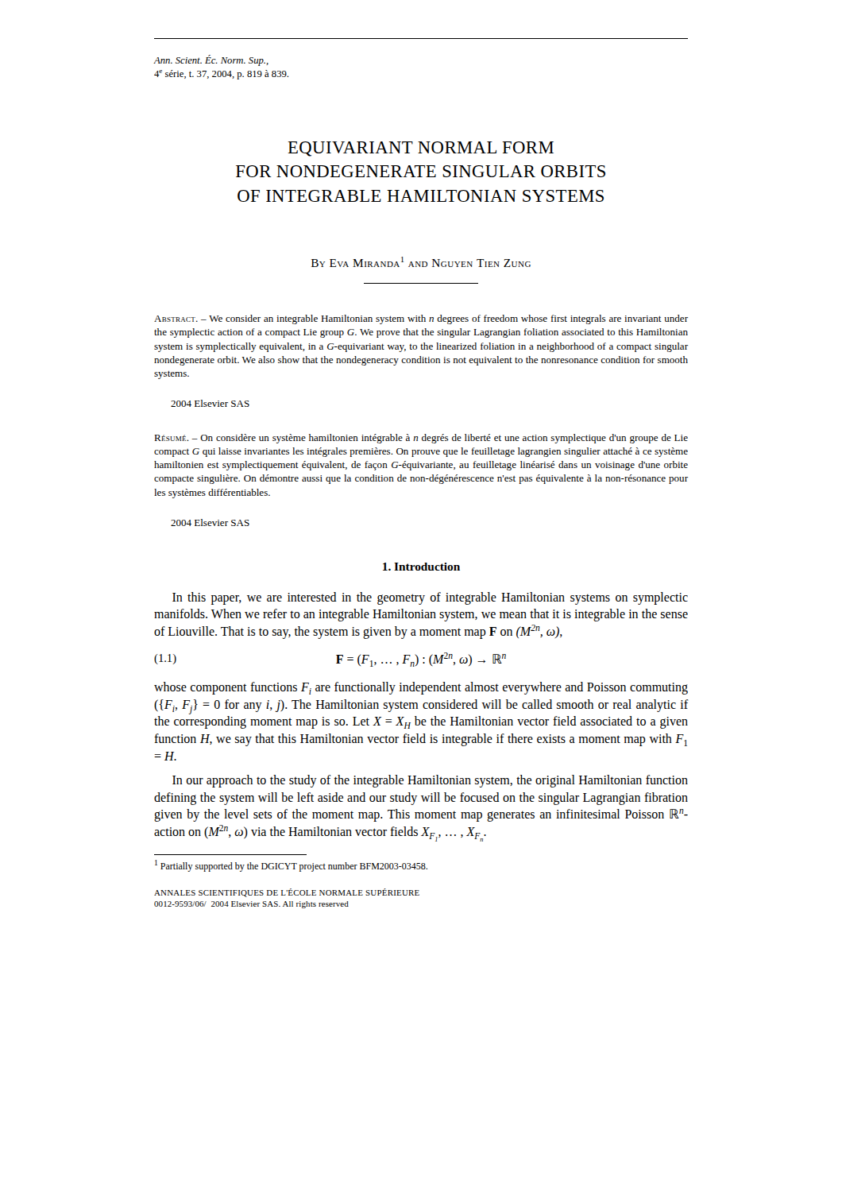Ann. Scient. Éc. Norm. Sup.,
4e série, t. 37, 2004, p. 819 à 839.
EQUIVARIANT NORMAL FORM
FOR NONDEGENERATE SINGULAR ORBITS
OF INTEGRABLE HAMILTONIAN SYSTEMS
By Eva Miranda1 and Nguyen Tien Zung
Abstract. – We consider an integrable Hamiltonian system with n degrees of freedom whose first integrals are invariant under the symplectic action of a compact Lie group G. We prove that the singular Lagrangian foliation associated to this Hamiltonian system is symplectically equivalent, in a G-equivariant way, to the linearized foliation in a neighborhood of a compact singular nondegenerate orbit. We also show that the nondegeneracy condition is not equivalent to the nonresonance condition for smooth systems.
2004 Elsevier SAS
Résumé. – On considère un système hamiltonien intégrable à n degrés de liberté et une action symplectique d'un groupe de Lie compact G qui laisse invariantes les intégrales premières. On prouve que le feuilletage lagrangien singulier attaché à ce système hamiltonien est symplectiquement équivalent, de façon G-équivariante, au feuilletage linéarisé dans un voisinage d'une orbite compacte singulière. On démontre aussi que la condition de non-dégénérescence n'est pas équivalente à la non-résonance pour les systèmes différentiables.
2004 Elsevier SAS
1. Introduction
In this paper, we are interested in the geometry of integrable Hamiltonian systems on symplectic manifolds. When we refer to an integrable Hamiltonian system, we mean that it is integrable in the sense of Liouville. That is to say, the system is given by a moment map F on (M2n, ω),
(1.1) F = (F1, … , Fn) : (M2n, ω) → ℝn
whose component functions Fi are functionally independent almost everywhere and Poisson commuting ({Fi, Fj} = 0 for any i, j). The Hamiltonian system considered will be called smooth or real analytic if the corresponding moment map is so. Let X = XH be the Hamiltonian vector field associated to a given function H, we say that this Hamiltonian vector field is integrable if there exists a moment map with F1 = H.
In our approach to the study of the integrable Hamiltonian system, the original Hamiltonian function defining the system will be left aside and our study will be focused on the singular Lagrangian fibration given by the level sets of the moment map. This moment map generates an infinitesimal Poisson ℝn-action on (M2n, ω) via the Hamiltonian vector fields XF1, … , XFn.
1 Partially supported by the DGICYT project number BFM2003-03458.
ANNALES SCIENTIFIQUES DE L'ÉCOLE NORMALE SUPÉRIEURE
0012-9593/06/ 2004 Elsevier SAS. All rights reserved